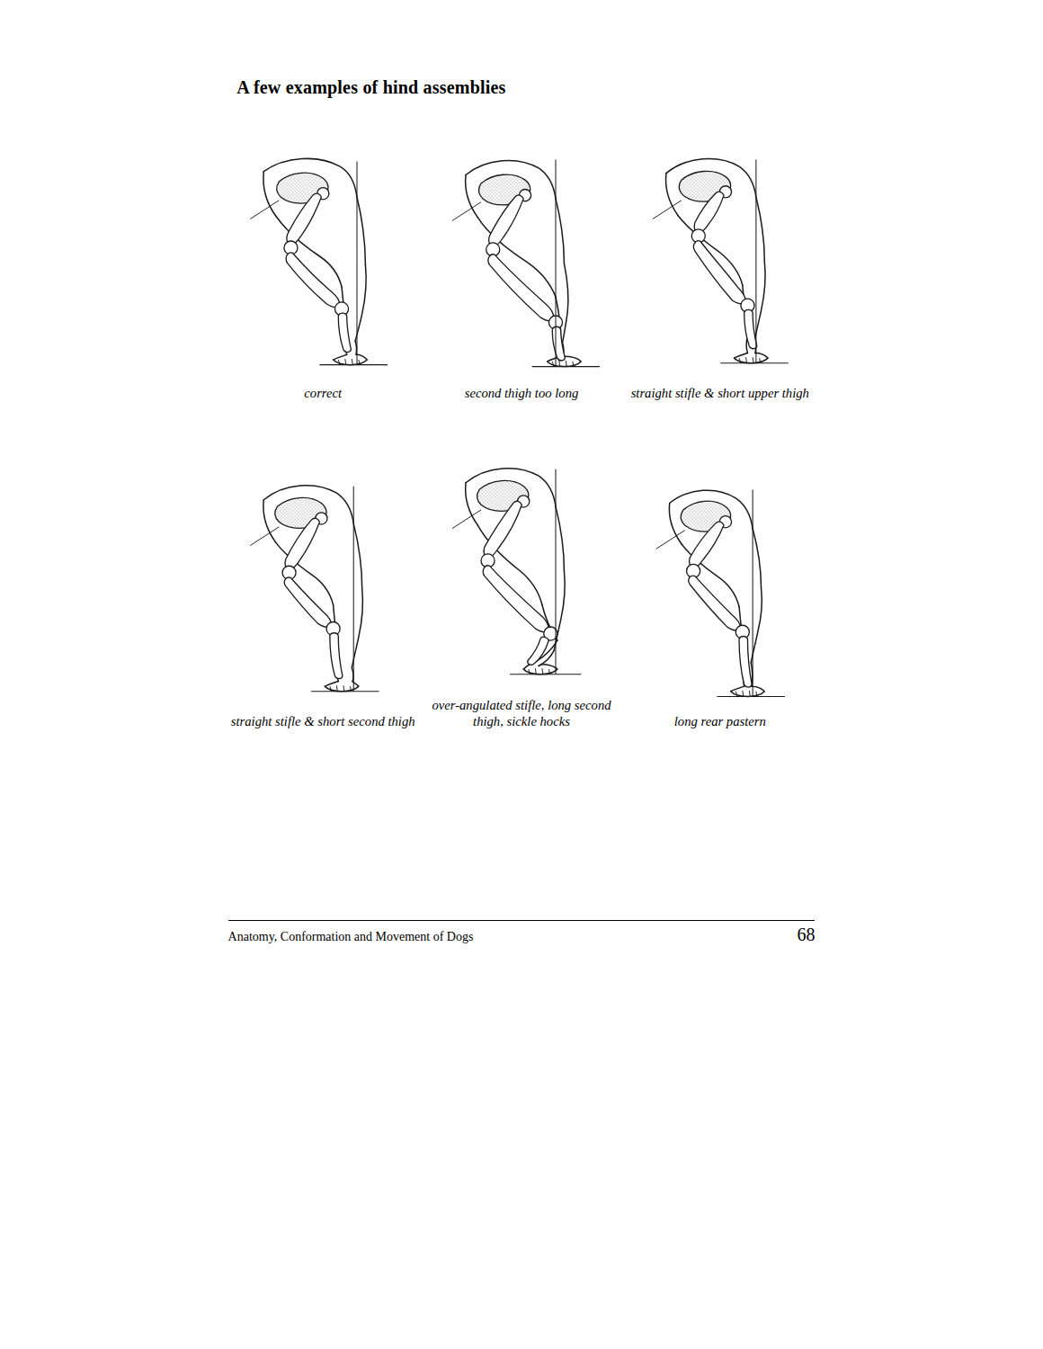A few examples of hind assemblies
correct
second thigh too long
straight stifle & short upper thigh
straight stifle & short second thigh
over-angulated stifle, long second thigh, sickle hocks
long rear pastern
Anatomy, Conformation and Movement of Dogs 68